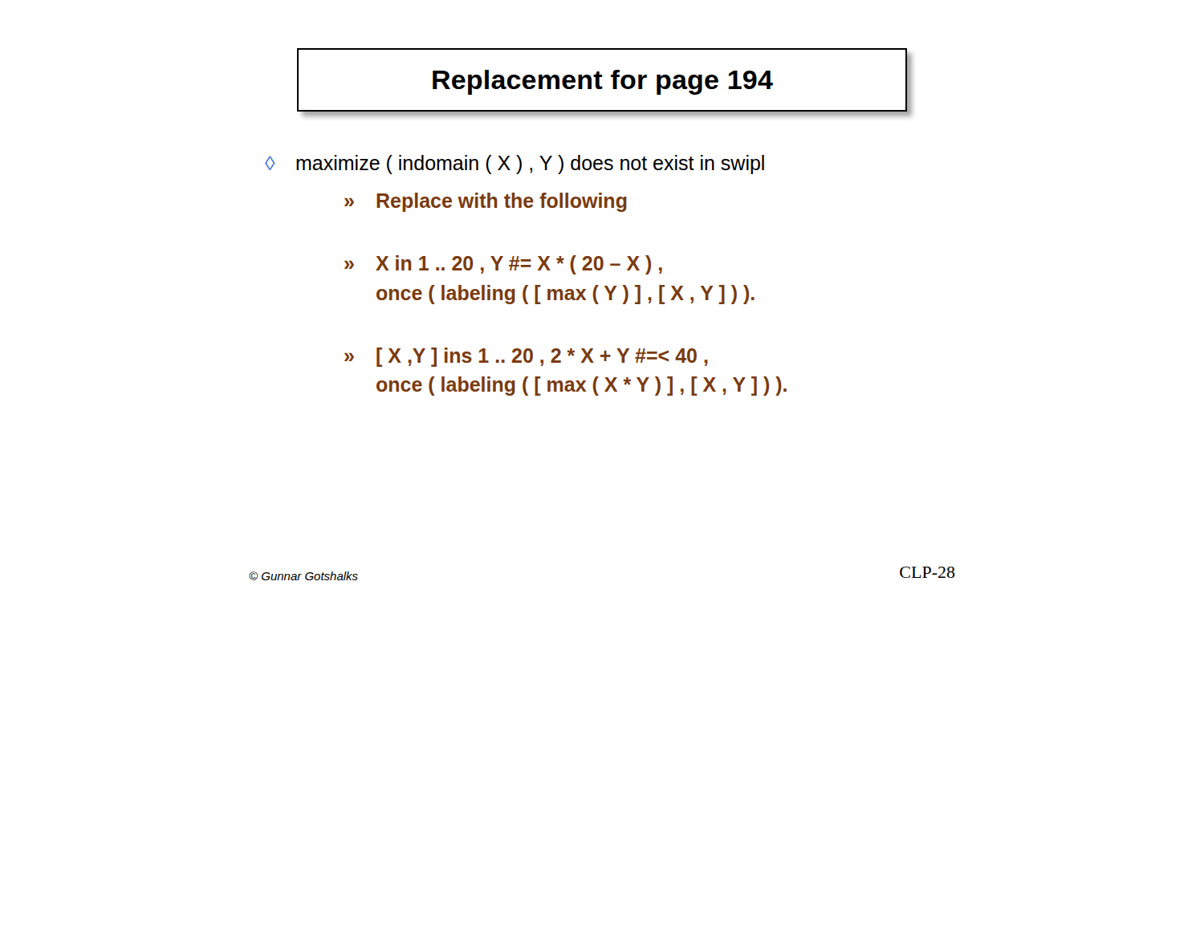Replacement for page 194
maximize ( indomain ( X ) , Y ) does not exist in swipl
Replace with the following
X in 1 .. 20 , Y #= X * ( 20 – X ) ,
once ( labeling ( [ max ( Y ) ] , [ X , Y ] ) ).
[ X ,Y ] ins 1 .. 20 , 2 * X + Y #=< 40 ,
once ( labeling ( [ max ( X * Y ) ] , [ X , Y ] ) ).
© Gunnar Gotshalks CLP-28